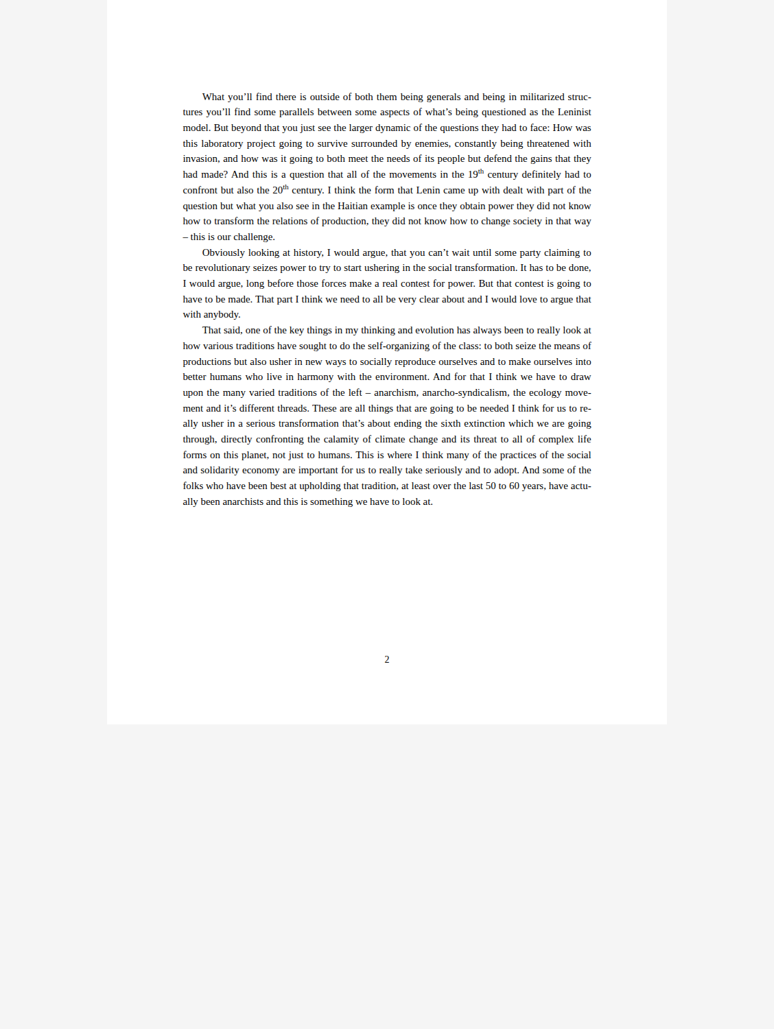What you’ll find there is outside of both them being generals and being in militarized structures you’ll find some parallels between some aspects of what’s being questioned as the Leninist model. But beyond that you just see the larger dynamic of the questions they had to face: How was this laboratory project going to survive surrounded by enemies, constantly being threatened with invasion, and how was it going to both meet the needs of its people but defend the gains that they had made? And this is a question that all of the movements in the 19th century definitely had to confront but also the 20th century. I think the form that Lenin came up with dealt with part of the question but what you also see in the Haitian example is once they obtain power they did not know how to transform the relations of production, they did not know how to change society in that way – this is our challenge.
Obviously looking at history, I would argue, that you can’t wait until some party claiming to be revolutionary seizes power to try to start ushering in the social transformation. It has to be done, I would argue, long before those forces make a real contest for power. But that contest is going to have to be made. That part I think we need to all be very clear about and I would love to argue that with anybody.
That said, one of the key things in my thinking and evolution has always been to really look at how various traditions have sought to do the self-organizing of the class: to both seize the means of productions but also usher in new ways to socially reproduce ourselves and to make ourselves into better humans who live in harmony with the environment. And for that I think we have to draw upon the many varied traditions of the left – anarchism, anarcho-syndicalism, the ecology movement and it’s different threads. These are all things that are going to be needed I think for us to really usher in a serious transformation that’s about ending the sixth extinction which we are going through, directly confronting the calamity of climate change and its threat to all of complex life forms on this planet, not just to humans. This is where I think many of the practices of the social and solidarity economy are important for us to really take seriously and to adopt. And some of the folks who have been best at upholding that tradition, at least over the last 50 to 60 years, have actually been anarchists and this is something we have to look at.
2